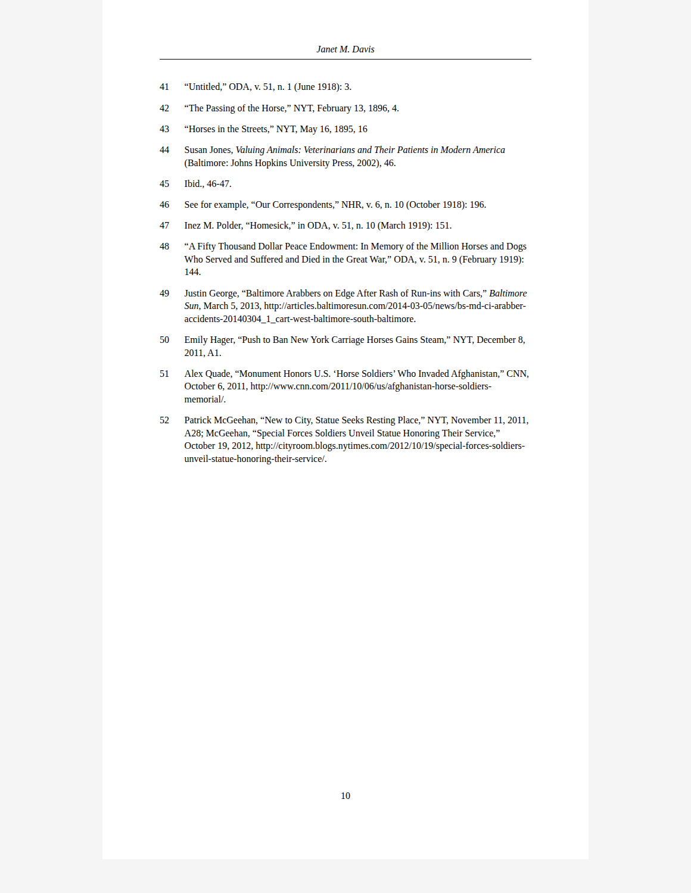Janet M. Davis
41“Untitled,” ODA, v. 51, n. 1 (June 1918): 3.
42“The Passing of the Horse,” NYT, February 13, 1896, 4.
43“Horses in the Streets,” NYT, May 16, 1895, 16
44 Susan Jones, Valuing Animals: Veterinarians and Their Patients in Modern America (Baltimore: Johns Hopkins University Press, 2002), 46.
45 Ibid., 46-47.
46 See for example, “Our Correspondents,” NHR, v. 6, n. 10 (October 1918): 196.
47 Inez M. Polder, “Homesick,” in ODA, v. 51, n. 10 (March 1919): 151.
48“A Fifty Thousand Dollar Peace Endowment: In Memory of the Million Horses and Dogs Who Served and Suffered and Died in the Great War,” ODA, v. 51, n. 9 (February 1919): 144.
49 Justin George, “Baltimore Arabbers on Edge After Rash of Run-ins with Cars,” Baltimore Sun, March 5, 2013, http://articles.baltimoresun.com/2014-03-05/news/bs-md-ci-arabber-accidents-20140304_1_cart-west-baltimore-south-baltimore.
50 Emily Hager, “Push to Ban New York Carriage Horses Gains Steam,” NYT, December 8, 2011, A1.
51 Alex Quade, “Monument Honors U.S. ‘Horse Soldiers’ Who Invaded Afghanistan,” CNN, October 6, 2011, http://www.cnn.com/2011/10/06/us/afghanistan-horse-soldiers-memorial/.
52 Patrick McGeehan, “New to City, Statue Seeks Resting Place,” NYT, November 11, 2011, A28; McGeehan, “Special Forces Soldiers Unveil Statue Honoring Their Service,” October 19, 2012, http://cityroom.blogs.nytimes.com/2012/10/19/special-forces-soldiers-unveil-statue-honoring-their-service/.
10